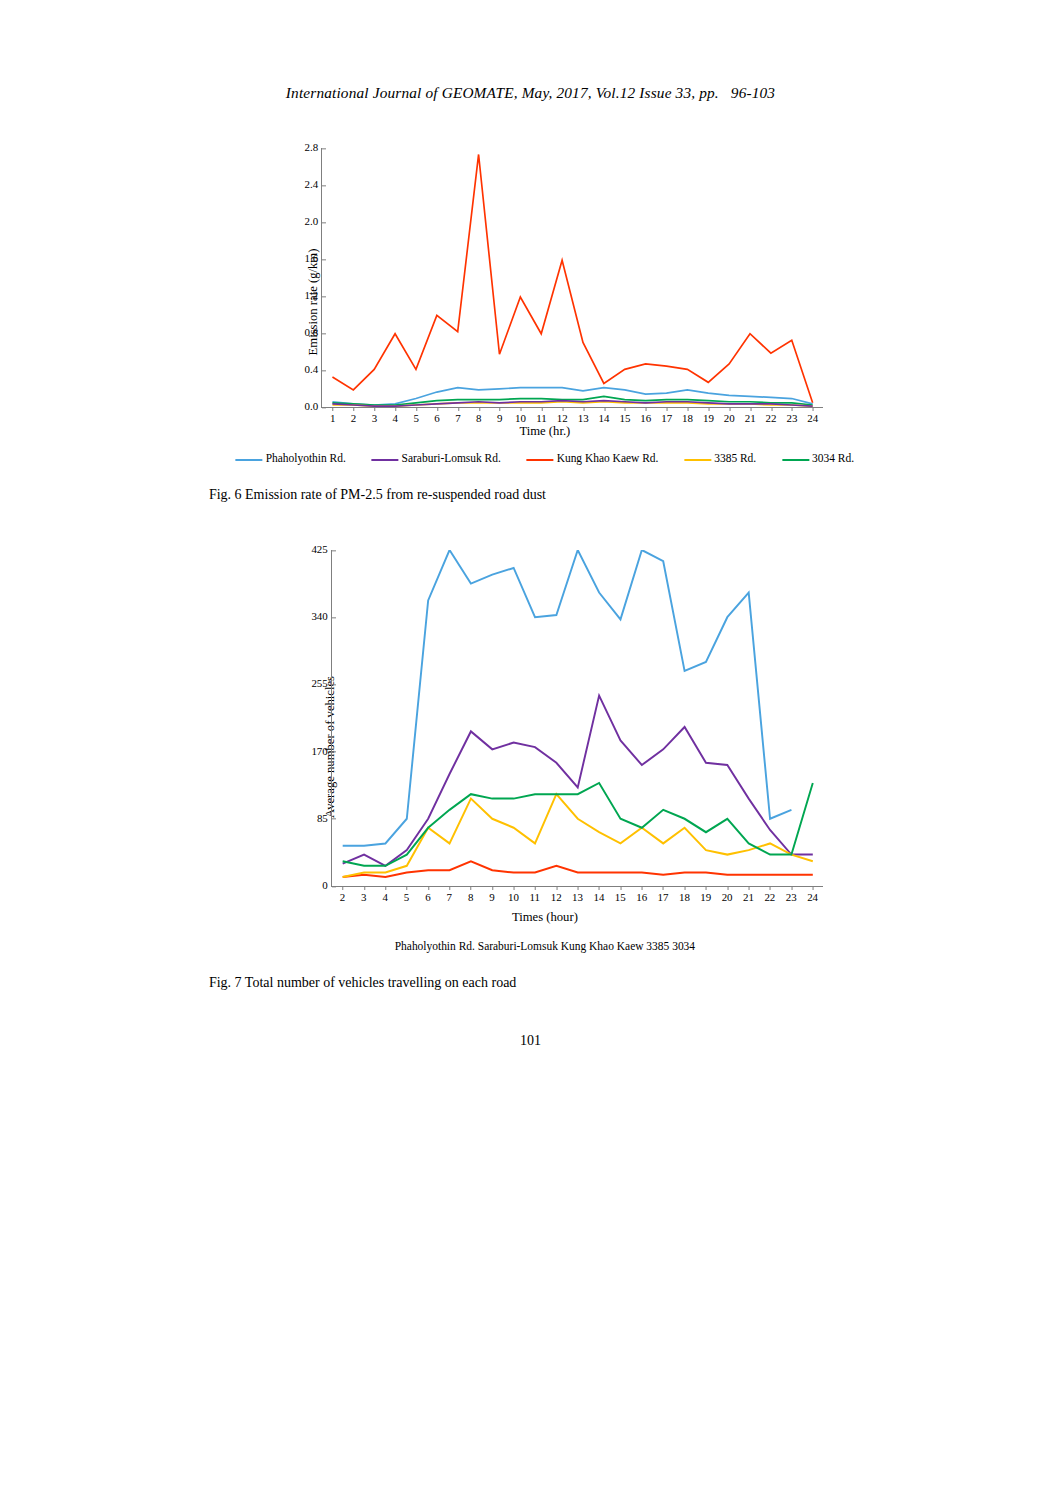International Journal of GEOMATE, May, 2017, Vol.12 Issue 33, pp. 96-103
Emission rate (g/km)
2.8
2.4
2.0
1.6
1.2
0.8
0.4
0.0
1
2
3
4
5
6
7
8
9
10
11
12
13
14
15
16
17
18
19
20
21
22
23
24
Time (hr.)
Phaholyothin Rd. Saraburi-Lomsuk Rd. Kung Khao Kaew Rd. 3385 Rd. 3034 Rd.
Fig. 6 Emission rate of PM-2.5 from re-suspended road dust
Average number of vehicles
425
340
255
170
85
0
2
3
4
5
6
7
8
9
10
11
12
13
14
15
16
17
18
19
20
21
22
23
24
Times (hour)
Phaholyothin Rd. Saraburi-Lomsuk Kung Khao Kaew 3385 3034
Fig. 7 Total number of vehicles travelling on each road
101